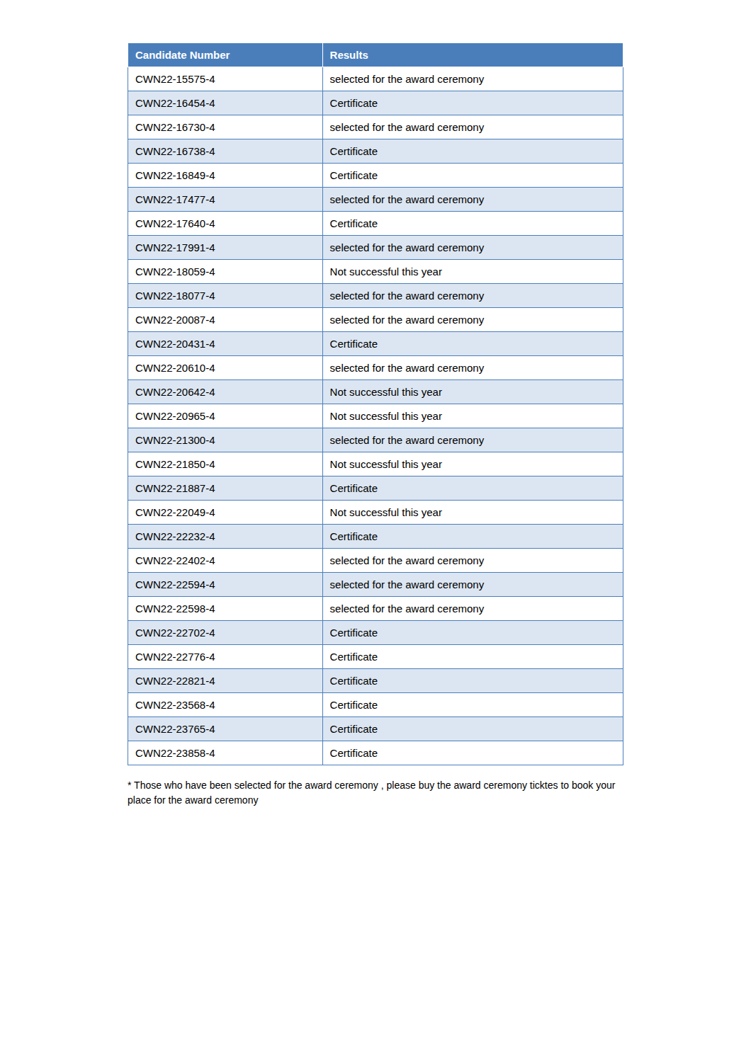| Candidate Number | Results |
| --- | --- |
| CWN22-15575-4 | selected for the award ceremony |
| CWN22-16454-4 | Certificate |
| CWN22-16730-4 | selected for the award ceremony |
| CWN22-16738-4 | Certificate |
| CWN22-16849-4 | Certificate |
| CWN22-17477-4 | selected for the award ceremony |
| CWN22-17640-4 | Certificate |
| CWN22-17991-4 | selected for the award ceremony |
| CWN22-18059-4 | Not successful this year |
| CWN22-18077-4 | selected for the award ceremony |
| CWN22-20087-4 | selected for the award ceremony |
| CWN22-20431-4 | Certificate |
| CWN22-20610-4 | selected for the award ceremony |
| CWN22-20642-4 | Not successful this year |
| CWN22-20965-4 | Not successful this year |
| CWN22-21300-4 | selected for the award ceremony |
| CWN22-21850-4 | Not successful this year |
| CWN22-21887-4 | Certificate |
| CWN22-22049-4 | Not successful this year |
| CWN22-22232-4 | Certificate |
| CWN22-22402-4 | selected for the award ceremony |
| CWN22-22594-4 | selected for the award ceremony |
| CWN22-22598-4 | selected for the award ceremony |
| CWN22-22702-4 | Certificate |
| CWN22-22776-4 | Certificate |
| CWN22-22821-4 | Certificate |
| CWN22-23568-4 | Certificate |
| CWN22-23765-4 | Certificate |
| CWN22-23858-4 | Certificate |
* Those who have been selected for the award ceremony , please buy the award ceremony ticktes to book your place for the award ceremony